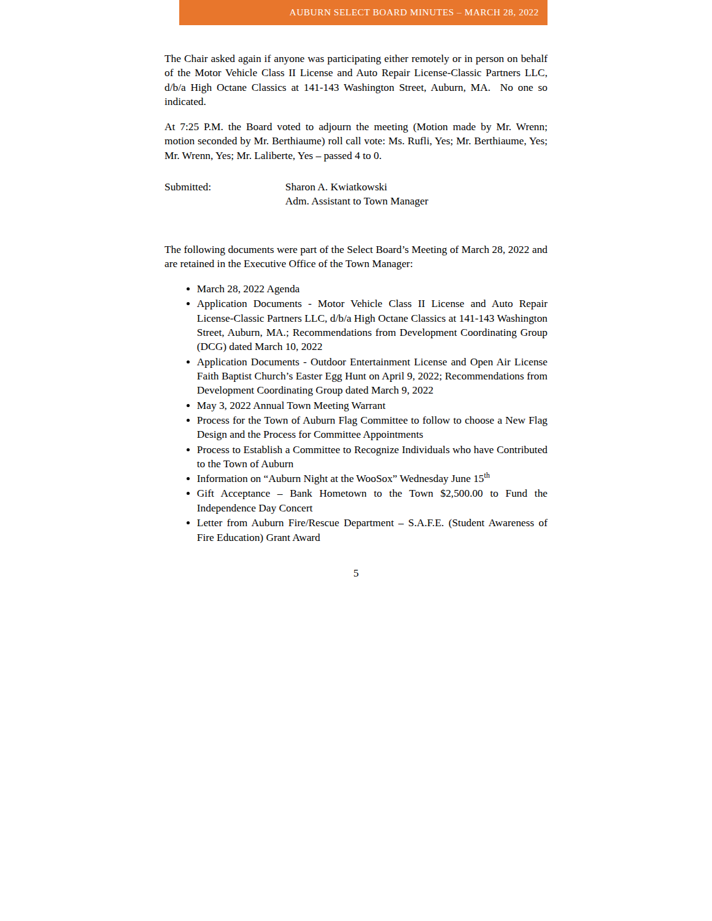AUBURN SELECT BOARD MINUTES – MARCH 28, 2022
The Chair asked again if anyone was participating either remotely or in person on behalf of the Motor Vehicle Class II License and Auto Repair License-Classic Partners LLC, d/b/a High Octane Classics at 141-143 Washington Street, Auburn, MA. No one so indicated.
At 7:25 P.M. the Board voted to adjourn the meeting (Motion made by Mr. Wrenn; motion seconded by Mr. Berthiaume) roll call vote: Ms. Rufli, Yes; Mr. Berthiaume, Yes; Mr. Wrenn, Yes; Mr. Laliberte, Yes – passed 4 to 0.
| Submitted: | Sharon A. Kwiatkowski |
| | Adm. Assistant to Town Manager |
The following documents were part of the Select Board’s Meeting of March 28, 2022 and are retained in the Executive Office of the Town Manager:
March 28, 2022 Agenda
Application Documents - Motor Vehicle Class II License and Auto Repair License-Classic Partners LLC, d/b/a High Octane Classics at 141-143 Washington Street, Auburn, MA.; Recommendations from Development Coordinating Group (DCG) dated March 10, 2022
Application Documents - Outdoor Entertainment License and Open Air License Faith Baptist Church’s Easter Egg Hunt on April 9, 2022; Recommendations from Development Coordinating Group dated March 9, 2022
May 3, 2022 Annual Town Meeting Warrant
Process for the Town of Auburn Flag Committee to follow to choose a New Flag Design and the Process for Committee Appointments
Process to Establish a Committee to Recognize Individuals who have Contributed to the Town of Auburn
Information on “Auburn Night at the WooSox” Wednesday June 15th
Gift Acceptance – Bank Hometown to the Town $2,500.00 to Fund the Independence Day Concert
Letter from Auburn Fire/Rescue Department – S.A.F.E. (Student Awareness of Fire Education) Grant Award
5